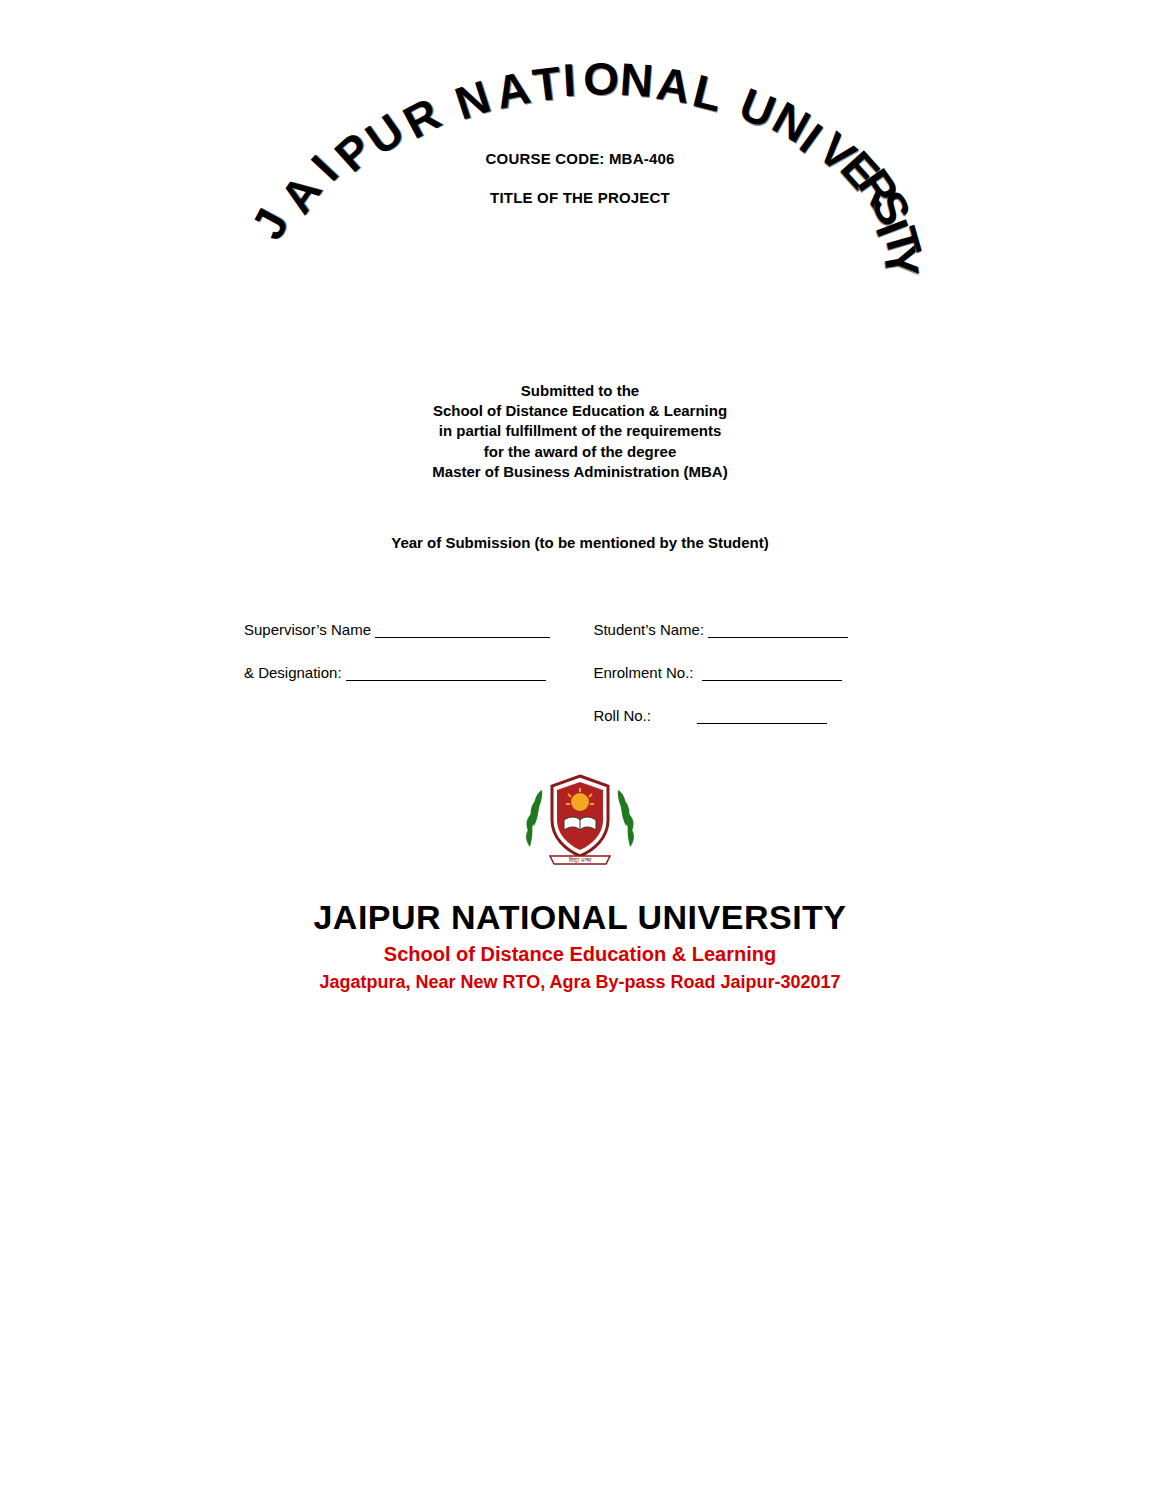J A I P U R N A T I O N A L U N I V E R S I T Y
COURSE CODE: MBA-406
TITLE OF THE PROJECT
Submitted to the
School of Distance Education & Learning
in partial fulfillment of the requirements
for the award of the degree
Master of Business Administration (MBA)
Year of Submission (to be mentioned by the Student)
| Supervisor’s Name | Student’s Name: |
| & Designation: | Enrolment No.: |
| | Roll No.: |
विद्या धनम्
JAIPUR NATIONAL UNIVERSITY
School of Distance Education & Learning
Jagatpura, Near New RTO, Agra By-pass Road Jaipur-302017